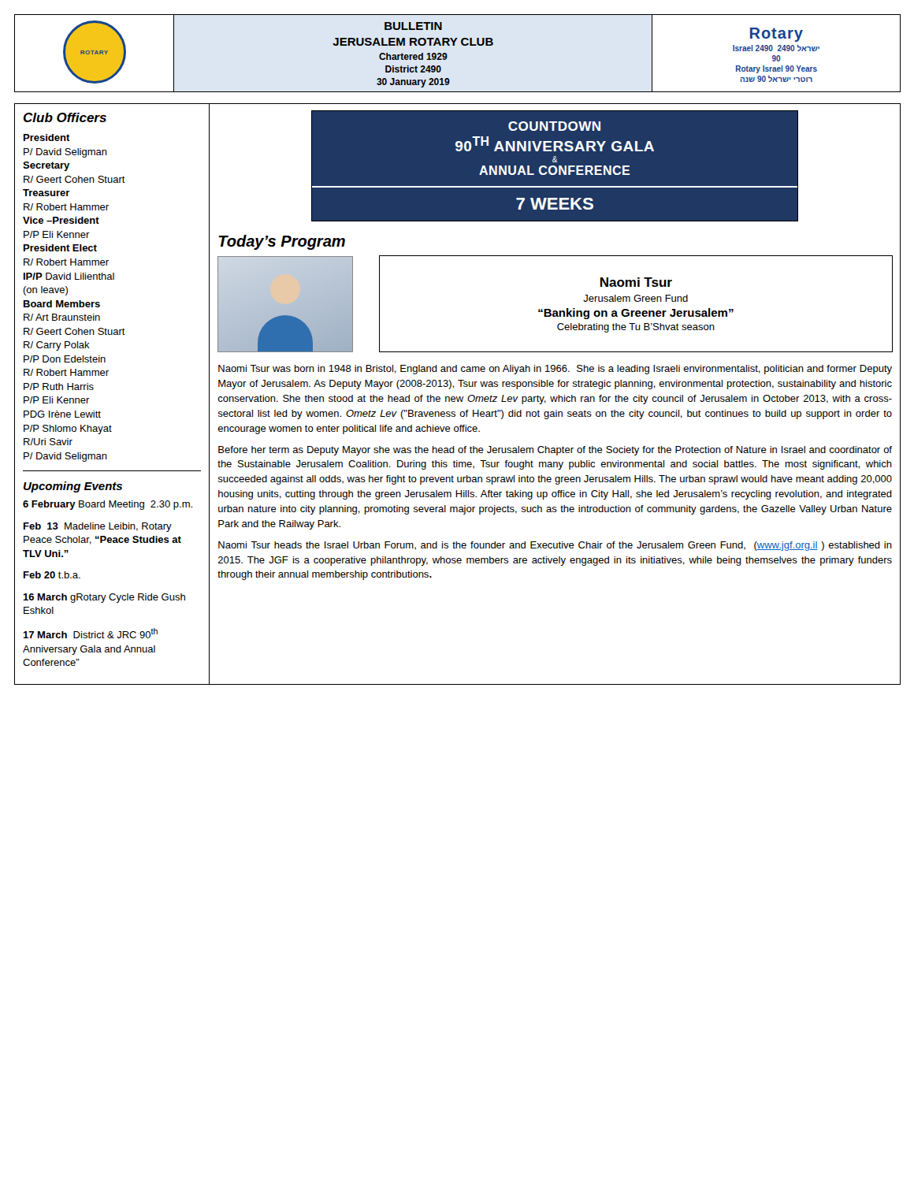BULLETIN
JERUSALEM ROTARY CLUB
Chartered 1929
District 2490
30 January 2019
Rotary
Israel 2490 2490 ישראל
90
Rotary Israel 90 Years
רוטרי ישראל 90 שנה
Club Officers
President
P/ David Seligman
Secretary
R/ Geert Cohen Stuart
Treasurer
R/ Robert Hammer
Vice –President
P/P Eli Kenner
President Elect
R/ Robert Hammer
IP/P David Lilienthal
(on leave)
Board Members
R/ Art Braunstein
R/ Geert Cohen Stuart
R/ Carry Polak
P/P Don Edelstein
R/ Robert Hammer
P/P Ruth Harris
P/P Eli Kenner
PDG Irène Lewitt
P/P Shlomo Khayat
R/Uri Savir
P/ David Seligman
Upcoming Events
6 February Board Meeting 2.30 p.m.
Feb 13 Madeline Leibin, Rotary Peace Scholar, “Peace Studies at TLV Uni.”
Feb 20 t.b.a.
16 March gRotary Cycle Ride Gush Eshkol
17 March District & JRC 90th Anniversary Gala and Annual Conference”
COUNTDOWN
90TH ANNIVERSARY GALA
&
ANNUAL CONFERENCE
7 WEEKS
Today’s Program
Naomi Tsur
Jerusalem Green Fund
“Banking on a Greener Jerusalem”
Celebrating the Tu B’Shvat season
Naomi Tsur was born in 1948 in Bristol, England and came on Aliyah in 1966. She is a leading Israeli environmentalist, politician and former Deputy Mayor of Jerusalem. As Deputy Mayor (2008-2013), Tsur was responsible for strategic planning, environmental protection, sustainability and historic conservation. She then stood at the head of the new Ometz Lev party, which ran for the city council of Jerusalem in October 2013, with a cross-sectoral list led by women. Ometz Lev ("Braveness of Heart") did not gain seats on the city council, but continues to build up support in order to encourage women to enter political life and achieve office.
Before her term as Deputy Mayor she was the head of the Jerusalem Chapter of the Society for the Protection of Nature in Israel and coordinator of the Sustainable Jerusalem Coalition. During this time, Tsur fought many public environmental and social battles. The most significant, which succeeded against all odds, was her fight to prevent urban sprawl into the green Jerusalem Hills. The urban sprawl would have meant adding 20,000 housing units, cutting through the green Jerusalem Hills. After taking up office in City Hall, she led Jerusalem’s recycling revolution, and integrated urban nature into city planning, promoting several major projects, such as the introduction of community gardens, the Gazelle Valley Urban Nature Park and the Railway Park.
Naomi Tsur heads the Israel Urban Forum, and is the founder and Executive Chair of the Jerusalem Green Fund, (www.jgf.org.il ) established in 2015. The JGF is a cooperative philanthropy, whose members are actively engaged in its initiatives, while being themselves the primary funders through their annual membership contributions.